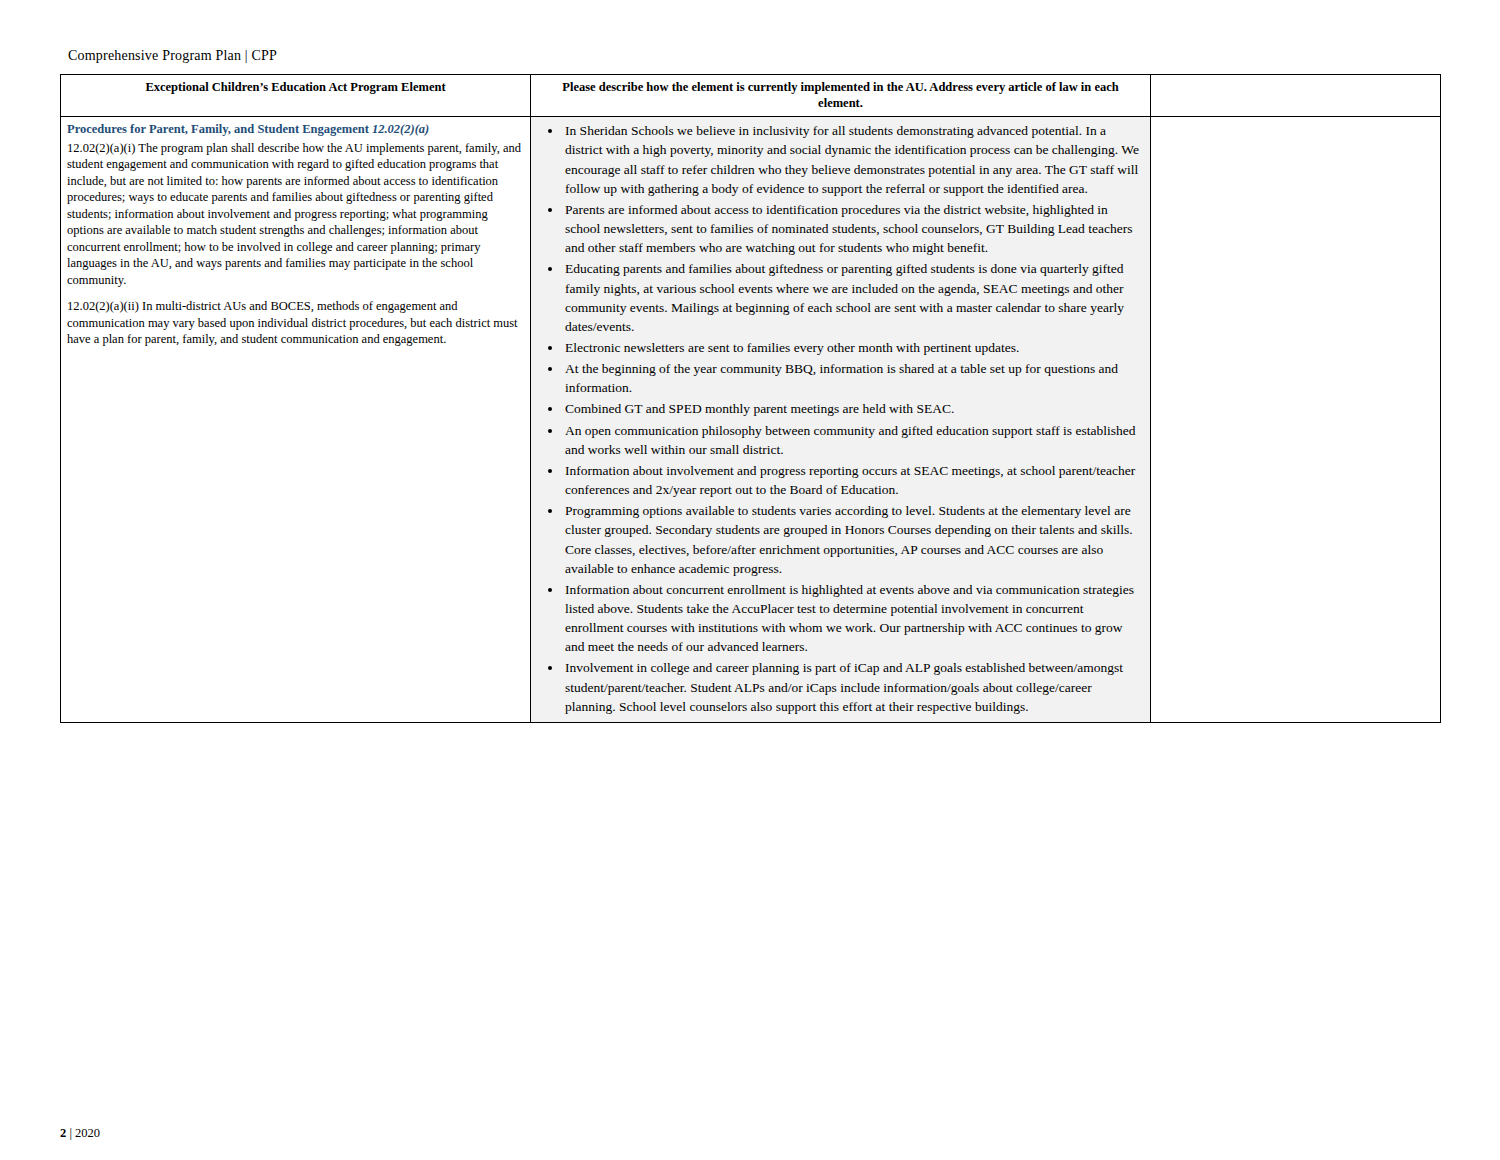Comprehensive Program Plan | CPP
| Exceptional Children’s Education Act Program Element | Please describe how the element is currently implemented in the AU. Address every article of law in each element. | |
| --- | --- | --- |
| Procedures for Parent, Family, and Student Engagement 12.02(2)(a) 12.02(2)(a)(i) The program plan shall describe how the AU implements parent, family, and student engagement and communication with regard to gifted education programs that include, but are not limited to: how parents are informed about access to identification procedures; ways to educate parents and families about giftedness or parenting gifted students; information about involvement and progress reporting; what programming options are available to match student strengths and challenges; information about concurrent enrollment; how to be involved in college and career planning; primary languages in the AU, and ways parents and families may participate in the school community. 12.02(2)(a)(ii) In multi-district AUs and BOCES, methods of engagement and communication may vary based upon individual district procedures, but each district must have a plan for parent, family, and student communication and engagement. | In Sheridan Schools we believe in inclusivity for all students demonstrating advanced potential. In a district with a high poverty, minority and social dynamic the identification process can be challenging. We encourage all staff to refer children who they believe demonstrates potential in any area. The GT staff will follow up with gathering a body of evidence to support the referral or support the identified area. Parents are informed about access to identification procedures via the district website, highlighted in school newsletters, sent to families of nominated students, school counselors, GT Building Lead teachers and other staff members who are watching out for students who might benefit. Educating parents and families about giftedness or parenting gifted students is done via quarterly gifted family nights, at various school events where we are included on the agenda, SEAC meetings and other community events. Mailings at beginning of each school are sent with a master calendar to share yearly dates/events. Electronic newsletters are sent to families every other month with pertinent updates. At the beginning of the year community BBQ, information is shared at a table set up for questions and information. Combined GT and SPED monthly parent meetings are held with SEAC. An open communication philosophy between community and gifted education support staff is established and works well within our small district. Information about involvement and progress reporting occurs at SEAC meetings, at school parent/teacher conferences and 2x/year report out to the Board of Education. Programming options available to students varies according to level. Students at the elementary level are cluster grouped. Secondary students are grouped in Honors Courses depending on their talents and skills. Core classes, electives, before/after enrichment opportunities, AP courses and ACC courses are also available to enhance academic progress. Information about concurrent enrollment is highlighted at events above and via communication strategies listed above. Students take the AccuPlacer test to determine potential involvement in concurrent enrollment courses with institutions with whom we work. Our partnership with ACC continues to grow and meet the needs of our advanced learners. Involvement in college and career planning is part of iCap and ALP goals established between/amongst student/parent/teacher. Student ALPs and/or iCaps include information/goals about college/career planning. School level counselors also support this effort at their respective buildings. | |
2 | 2020